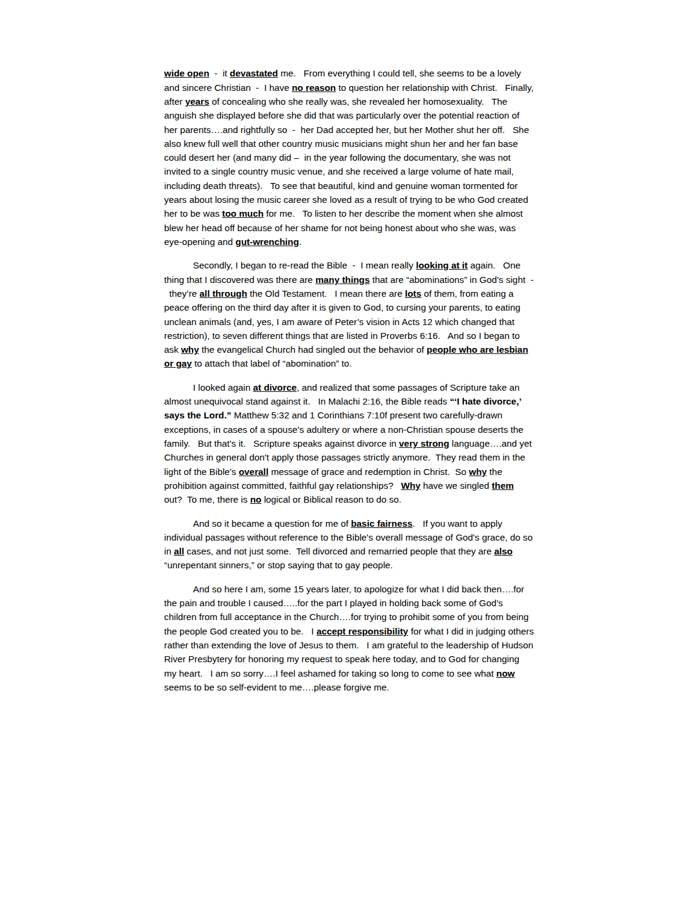wide open - it devastated me. From everything I could tell, she seems to be a lovely and sincere Christian - I have no reason to question her relationship with Christ. Finally, after years of concealing who she really was, she revealed her homosexuality. The anguish she displayed before she did that was particularly over the potential reaction of her parents….and rightfully so - her Dad accepted her, but her Mother shut her off. She also knew full well that other country music musicians might shun her and her fan base could desert her (and many did – in the year following the documentary, she was not invited to a single country music venue, and she received a large volume of hate mail, including death threats). To see that beautiful, kind and genuine woman tormented for years about losing the music career she loved as a result of trying to be who God created her to be was too much for me. To listen to her describe the moment when she almost blew her head off because of her shame for not being honest about who she was, was eye-opening and gut-wrenching.
Secondly, I began to re-read the Bible - I mean really looking at it again. One thing that I discovered was there are many things that are “abominations” in God’s sight - they’re all through the Old Testament. I mean there are lots of them, from eating a peace offering on the third day after it is given to God, to cursing your parents, to eating unclean animals (and, yes, I am aware of Peter’s vision in Acts 12 which changed that restriction), to seven different things that are listed in Proverbs 6:16. And so I began to ask why the evangelical Church had singled out the behavior of people who are lesbian or gay to attach that label of “abomination” to.
I looked again at divorce, and realized that some passages of Scripture take an almost unequivocal stand against it. In Malachi 2:16, the Bible reads “‘I hate divorce,’ says the Lord.” Matthew 5:32 and 1 Corinthians 7:10f present two carefully-drawn exceptions, in cases of a spouse’s adultery or where a non-Christian spouse deserts the family. But that's it. Scripture speaks against divorce in very strong language….and yet Churches in general don't apply those passages strictly anymore. They read them in the light of the Bible's overall message of grace and redemption in Christ. So why the prohibition against committed, faithful gay relationships? Why have we singled them out? To me, there is no logical or Biblical reason to do so.
And so it became a question for me of basic fairness. If you want to apply individual passages without reference to the Bible's overall message of God's grace, do so in all cases, and not just some. Tell divorced and remarried people that they are also “unrepentant sinners,” or stop saying that to gay people.
And so here I am, some 15 years later, to apologize for what I did back then….for the pain and trouble I caused…..for the part I played in holding back some of God’s children from full acceptance in the Church….for trying to prohibit some of you from being the people God created you to be. I accept responsibility for what I did in judging others rather than extending the love of Jesus to them. I am grateful to the leadership of Hudson River Presbytery for honoring my request to speak here today, and to God for changing my heart. I am so sorry….I feel ashamed for taking so long to come to see what now seems to be so self-evident to me….please forgive me.